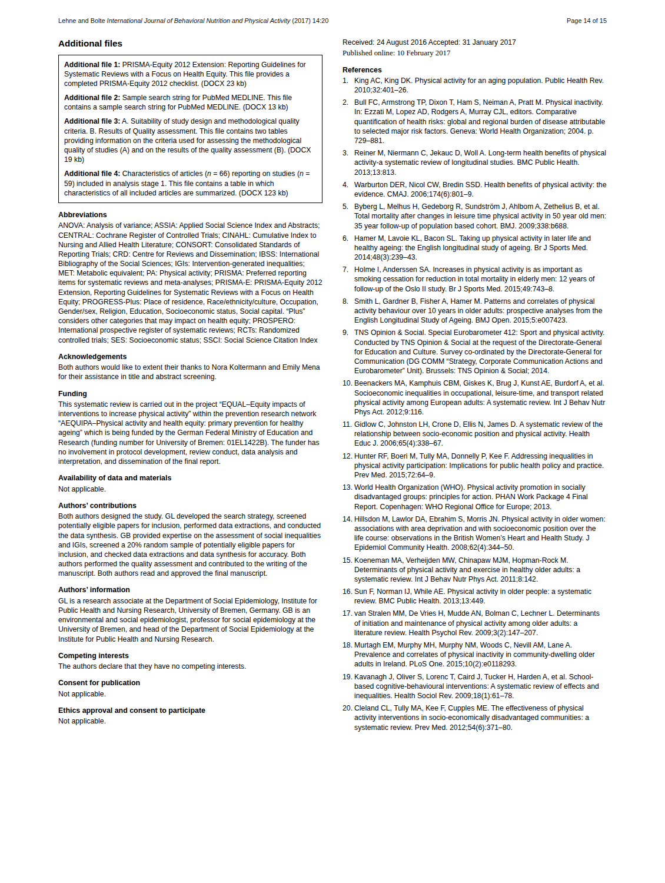Lehne and Bolte International Journal of Behavioral Nutrition and Physical Activity (2017) 14:20
Page 14 of 15
Additional files
Additional file 1: PRISMA-Equity 2012 Extension: Reporting Guidelines for Systematic Reviews with a Focus on Health Equity. This file provides a completed PRISMA-Equity 2012 checklist. (DOCX 23 kb)
Additional file 2: Sample search string for PubMed MEDLINE. This file contains a sample search string for PubMed MEDLINE. (DOCX 13 kb)
Additional file 3: A. Suitability of study design and methodological quality criteria. B. Results of Quality assessment. This file contains two tables providing information on the criteria used for assessing the methodological quality of studies (A) and on the results of the quality assessment (B). (DOCX 19 kb)
Additional file 4: Characteristics of articles (n = 66) reporting on studies (n = 59) included in analysis stage 1. This file contains a table in which characteristics of all included articles are summarized. (DOCX 123 kb)
Abbreviations
ANOVA: Analysis of variance; ASSIA: Applied Social Science Index and Abstracts; CENTRAL: Cochrane Register of Controlled Trials; CINAHL: Cumulative Index to Nursing and Allied Health Literature; CONSORT: Consolidated Standards of Reporting Trials; CRD: Centre for Reviews and Dissemination; IBSS: International Bibliography of the Social Sciences; IGIs: Intervention-generated inequalities; MET: Metabolic equivalent; PA: Physical activity; PRISMA: Preferred reporting items for systematic reviews and meta-analyses; PRISMA-E: PRISMA-Equity 2012 Extension, Reporting Guidelines for Systematic Reviews with a Focus on Health Equity; PROGRESS-Plus: Place of residence, Race/ethnicity/culture, Occupation, Gender/sex, Religion, Education, Socioeconomic status, Social capital. “Plus” considers other categories that may impact on health equity; PROSPERO: International prospective register of systematic reviews; RCTs: Randomized controlled trials; SES: Socioeconomic status; SSCI: Social Science Citation Index
Acknowledgements
Both authors would like to extent their thanks to Nora Koltermann and Emily Mena for their assistance in title and abstract screening.
Funding
This systematic review is carried out in the project “EQUAL–Equity impacts of interventions to increase physical activity” within the prevention research network “AEQUIPA–Physical activity and health equity: primary prevention for healthy ageing” which is being funded by the German Federal Ministry of Education and Research (funding number for University of Bremen: 01EL1422B). The funder has no involvement in protocol development, review conduct, data analysis and interpretation, and dissemination of the final report.
Availability of data and materials
Not applicable.
Authors’ contributions
Both authors designed the study. GL developed the search strategy, screened potentially eligible papers for inclusion, performed data extractions, and conducted the data synthesis. GB provided expertise on the assessment of social inequalities and IGIs, screened a 20% random sample of potentially eligible papers for inclusion, and checked data extractions and data synthesis for accuracy. Both authors performed the quality assessment and contributed to the writing of the manuscript. Both authors read and approved the final manuscript.
Authors’ information
GL is a research associate at the Department of Social Epidemiology, Institute for Public Health and Nursing Research, University of Bremen, Germany. GB is an environmental and social epidemiologist, professor for social epidemiology at the University of Bremen, and head of the Department of Social Epidemiology at the Institute for Public Health and Nursing Research.
Competing interests
The authors declare that they have no competing interests.
Consent for publication
Not applicable.
Ethics approval and consent to participate
Not applicable.
Received: 24 August 2016 Accepted: 31 January 2017
Published online: 10 February 2017
References
King AC, King DK. Physical activity for an aging population. Public Health Rev. 2010;32:401–26.
Bull FC, Armstrong TP, Dixon T, Ham S, Neiman A, Pratt M. Physical inactivity. In: Ezzati M, Lopez AD, Rodgers A, Murray CJL, editors. Comparative quantification of health risks: global and regional burden of disease attributable to selected major risk factors. Geneva: World Health Organization; 2004. p. 729–881.
Reiner M, Niermann C, Jekauc D, Woll A. Long-term health benefits of physical activity-a systematic review of longitudinal studies. BMC Public Health. 2013;13:813.
Warburton DER, Nicol CW, Bredin SSD. Health benefits of physical activity: the evidence. CMAJ. 2006;174(6):801–9.
Byberg L, Melhus H, Gedeborg R, Sundström J, Ahlbom A, Zethelius B, et al. Total mortality after changes in leisure time physical activity in 50 year old men: 35 year follow-up of population based cohort. BMJ. 2009;338:b688.
Hamer M, Lavoie KL, Bacon SL. Taking up physical activity in later life and healthy ageing: the English longitudinal study of ageing. Br J Sports Med. 2014;48(3):239–43.
Holme I, Anderssen SA. Increases in physical activity is as important as smoking cessation for reduction in total mortality in elderly men: 12 years of follow-up of the Oslo II study. Br J Sports Med. 2015;49:743–8.
Smith L, Gardner B, Fisher A, Hamer M. Patterns and correlates of physical activity behaviour over 10 years in older adults: prospective analyses from the English Longitudinal Study of Ageing. BMJ Open. 2015;5:e007423.
TNS Opinion & Social. Special Eurobarometer 412: Sport and physical activity. Conducted by TNS Opinion & Social at the request of the Directorate-General for Education and Culture. Survey co-ordinated by the Directorate-General for Communication (DG COMM “Strategy, Corporate Communication Actions and Eurobarometer” Unit). Brussels: TNS Opinion & Social; 2014.
Beenackers MA, Kamphuis CBM, Giskes K, Brug J, Kunst AE, Burdorf A, et al. Socioeconomic inequalities in occupational, leisure-time, and transport related physical activity among European adults: A systematic review. Int J Behav Nutr Phys Act. 2012;9:116.
Gidlow C, Johnston LH, Crone D, Ellis N, James D. A systematic review of the relationship between socio-economic position and physical activity. Health Educ J. 2006;65(4):338–67.
Hunter RF, Boeri M, Tully MA, Donnelly P, Kee F. Addressing inequalities in physical activity participation: Implications for public health policy and practice. Prev Med. 2015;72:64–9.
World Health Organization (WHO). Physical activity promotion in socially disadvantaged groups: principles for action. PHAN Work Package 4 Final Report. Copenhagen: WHO Regional Office for Europe; 2013.
Hillsdon M, Lawlor DA, Ebrahim S, Morris JN. Physical activity in older women: associations with area deprivation and with socioeconomic position over the life course: observations in the British Women’s Heart and Health Study. J Epidemiol Community Health. 2008;62(4):344–50.
Koeneman MA, Verheijden MW, Chinapaw MJM, Hopman-Rock M. Determinants of physical activity and exercise in healthy older adults: a systematic review. Int J Behav Nutr Phys Act. 2011;8:142.
Sun F, Norman IJ, While AE. Physical activity in older people: a systematic review. BMC Public Health. 2013;13:449.
van Stralen MM, De Vries H, Mudde AN, Bolman C, Lechner L. Determinants of initiation and maintenance of physical activity among older adults: a literature review. Health Psychol Rev. 2009;3(2):147–207.
Murtagh EM, Murphy MH, Murphy NM, Woods C, Nevill AM, Lane A. Prevalence and correlates of physical inactivity in community-dwelling older adults in Ireland. PLoS One. 2015;10(2):e0118293.
Kavanagh J, Oliver S, Lorenc T, Caird J, Tucker H, Harden A, et al. School-based cognitive-behavioural interventions: A systematic review of effects and inequalities. Health Sociol Rev. 2009;18(1):61–78.
Cleland CL, Tully MA, Kee F, Cupples ME. The effectiveness of physical activity interventions in socio-economically disadvantaged communities: a systematic review. Prev Med. 2012;54(6):371–80.